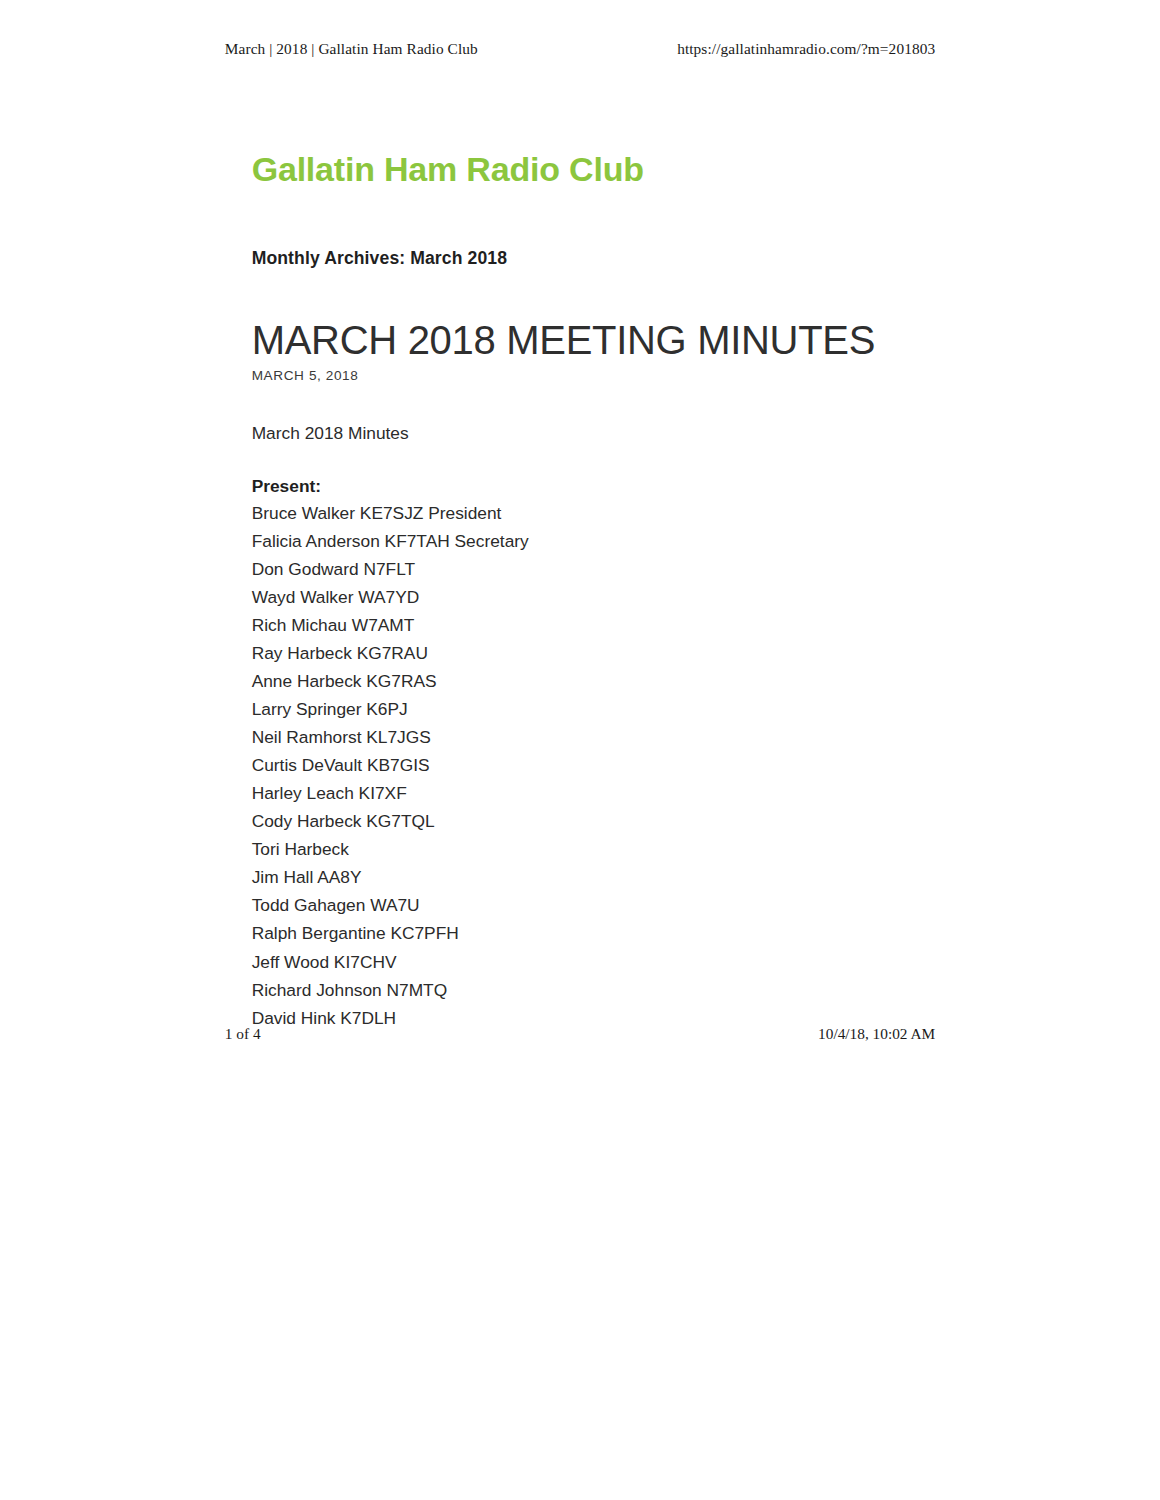March | 2018 | Gallatin Ham Radio Club https://gallatinhamradio.com/?m=201803
Gallatin Ham Radio Club
Monthly Archives: March 2018
MARCH 2018 MEETING MINUTES
MARCH 5, 2018
March 2018 Minutes
Present:
Bruce Walker KE7SJZ President
Falicia Anderson KF7TAH Secretary
Don Godward N7FLT
Wayd Walker WA7YD
Rich Michau W7AMT
Ray Harbeck KG7RAU
Anne Harbeck KG7RAS
Larry Springer K6PJ
Neil Ramhorst KL7JGS
Curtis DeVault KB7GIS
Harley Leach KI7XF
Cody Harbeck KG7TQL
Tori Harbeck
Jim Hall AA8Y
Todd Gahagen WA7U
Ralph Bergantine KC7PFH
Jeff Wood KI7CHV
Richard Johnson N7MTQ
David Hink K7DLH
1 of 4 10/4/18, 10:02 AM